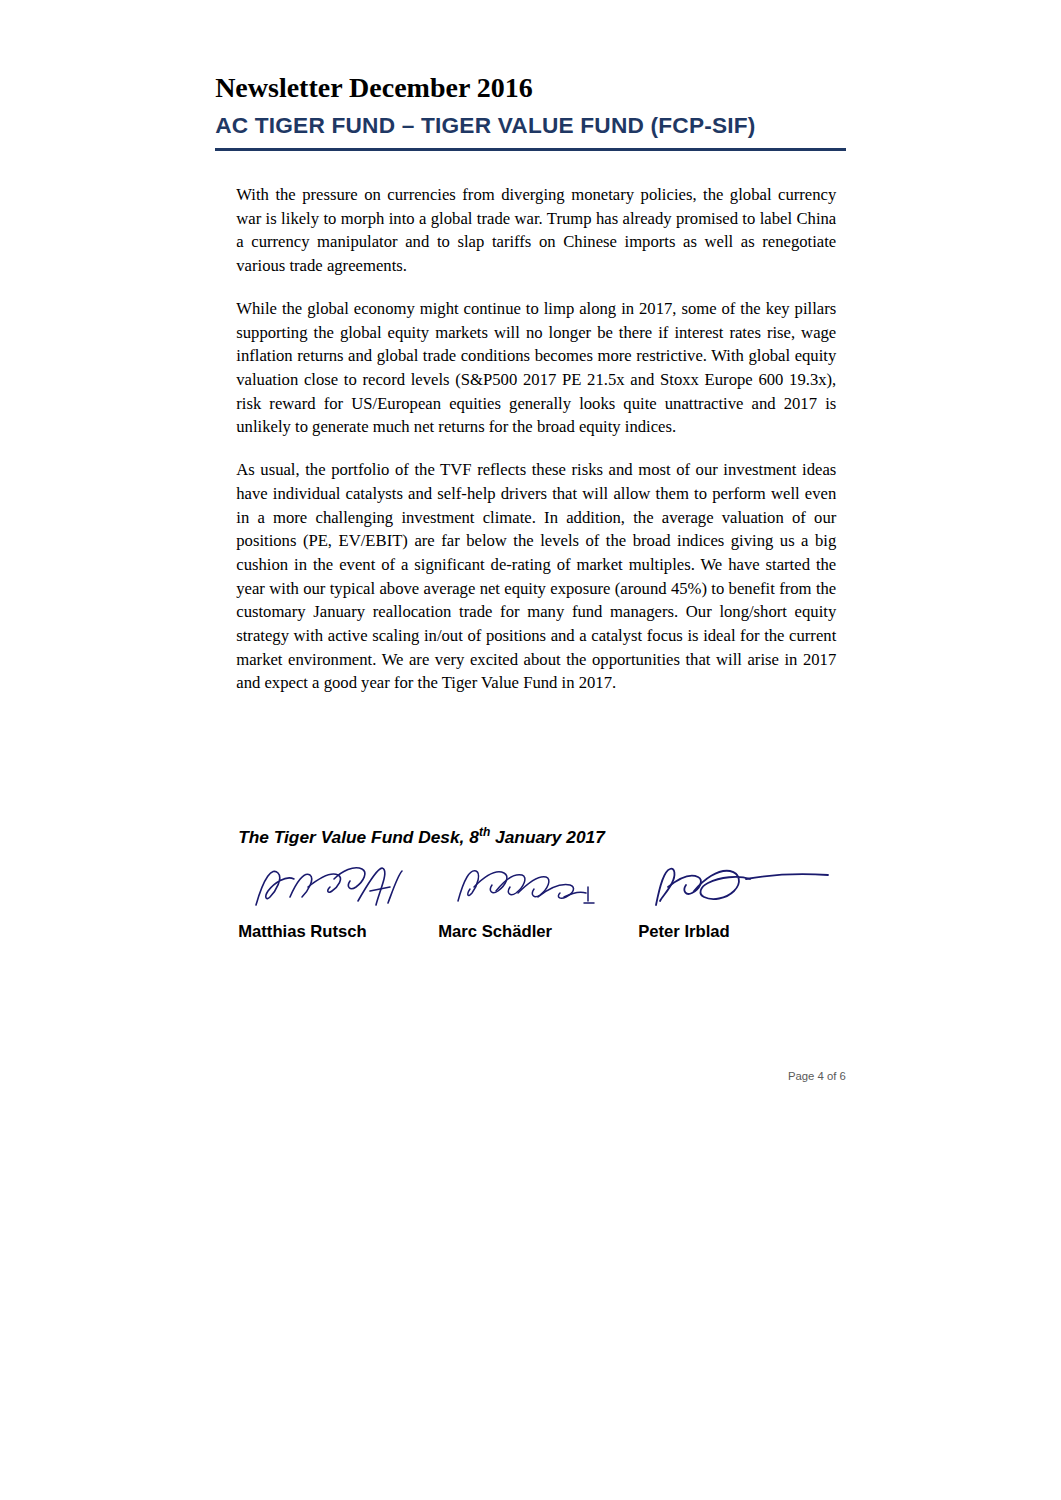Newsletter December 2016
AC TIGER FUND – TIGER VALUE FUND (FCP-SIF)
With the pressure on currencies from diverging monetary policies, the global currency war is likely to morph into a global trade war. Trump has already promised to label China a currency manipulator and to slap tariffs on Chinese imports as well as renegotiate various trade agreements.
While the global economy might continue to limp along in 2017, some of the key pillars supporting the global equity markets will no longer be there if interest rates rise, wage inflation returns and global trade conditions becomes more restrictive. With global equity valuation close to record levels (S&P500 2017 PE 21.5x and Stoxx Europe 600 19.3x), risk reward for US/European equities generally looks quite unattractive and 2017 is unlikely to generate much net returns for the broad equity indices.
As usual, the portfolio of the TVF reflects these risks and most of our investment ideas have individual catalysts and self-help drivers that will allow them to perform well even in a more challenging investment climate. In addition, the average valuation of our positions (PE, EV/EBIT) are far below the levels of the broad indices giving us a big cushion in the event of a significant de-rating of market multiples. We have started the year with our typical above average net equity exposure (around 45%) to benefit from the customary January reallocation trade for many fund managers. Our long/short equity strategy with active scaling in/out of positions and a catalyst focus is ideal for the current market environment. We are very excited about the opportunities that will arise in 2017 and expect a good year for the Tiger Value Fund in 2017.
The Tiger Value Fund Desk, 8th January 2017
| Matthias Rutsch | Marc Schädler | Peter Irblad |
Page 4 of 6